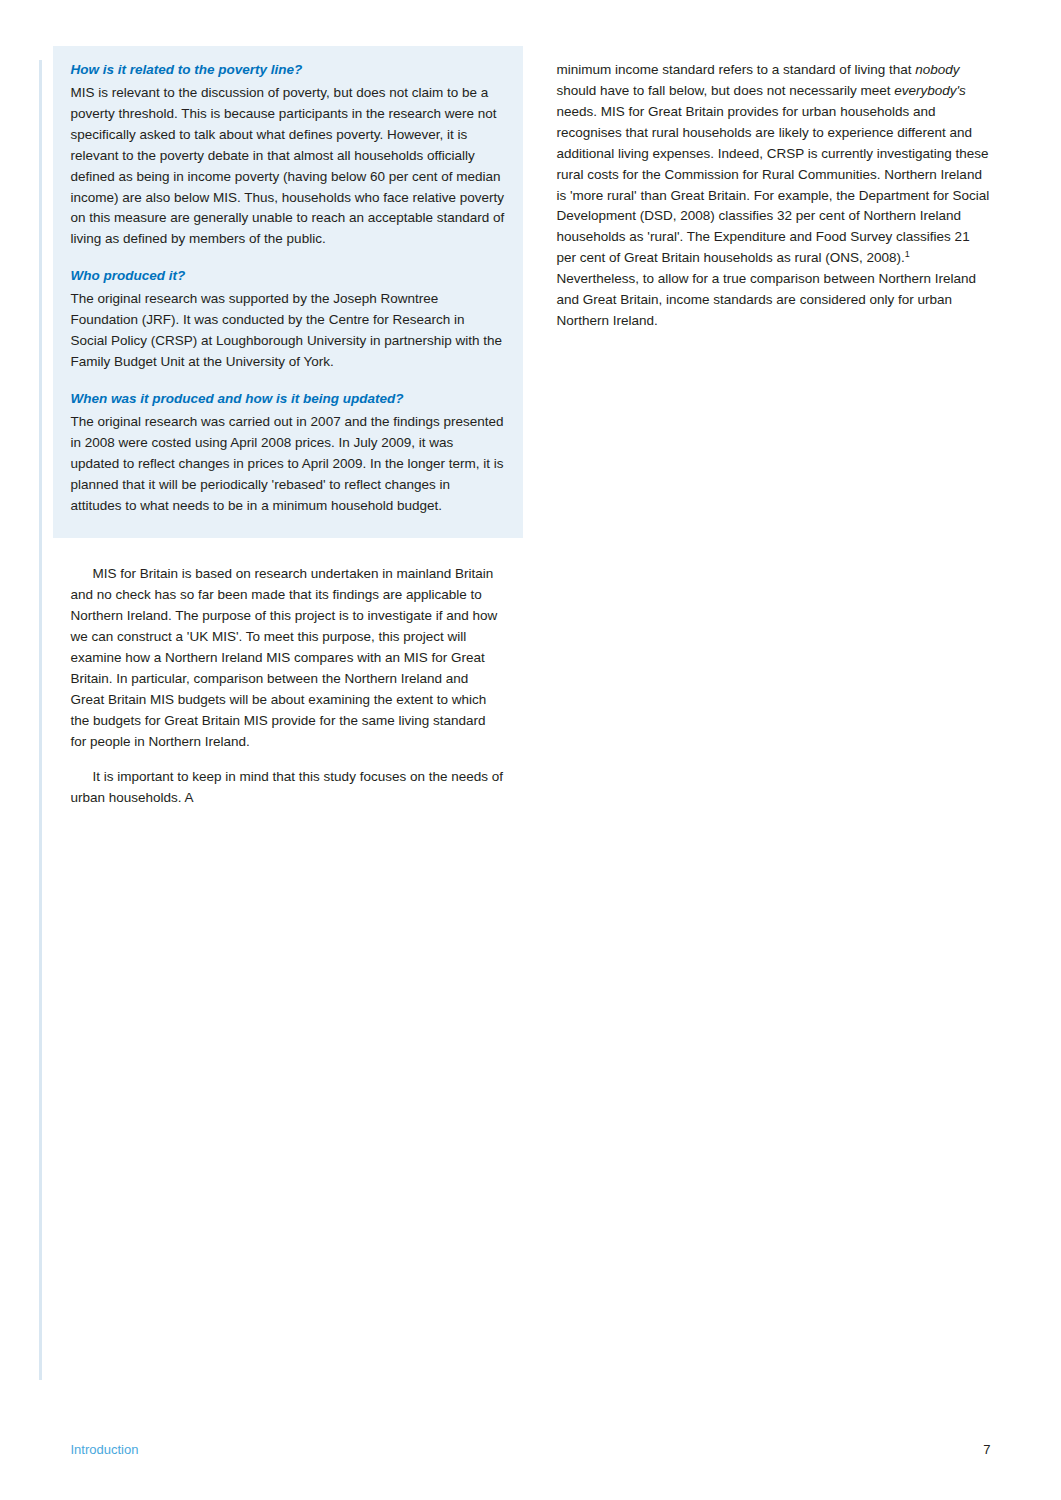How is it related to the poverty line?
MIS is relevant to the discussion of poverty, but does not claim to be a poverty threshold. This is because participants in the research were not specifically asked to talk about what defines poverty. However, it is relevant to the poverty debate in that almost all households officially defined as being in income poverty (having below 60 per cent of median income) are also below MIS. Thus, households who face relative poverty on this measure are generally unable to reach an acceptable standard of living as defined by members of the public.
Who produced it?
The original research was supported by the Joseph Rowntree Foundation (JRF). It was conducted by the Centre for Research in Social Policy (CRSP) at Loughborough University in partnership with the Family Budget Unit at the University of York.
When was it produced and how is it being updated?
The original research was carried out in 2007 and the findings presented in 2008 were costed using April 2008 prices. In July 2009, it was updated to reflect changes in prices to April 2009. In the longer term, it is planned that it will be periodically 'rebased' to reflect changes in attitudes to what needs to be in a minimum household budget.
MIS for Britain is based on research undertaken in mainland Britain and no check has so far been made that its findings are applicable to Northern Ireland. The purpose of this project is to investigate if and how we can construct a 'UK MIS'. To meet this purpose, this project will examine how a Northern Ireland MIS compares with an MIS for Great Britain. In particular, comparison between the Northern Ireland and Great Britain MIS budgets will be about examining the extent to which the budgets for Great Britain MIS provide for the same living standard for people in Northern Ireland.
It is important to keep in mind that this study focuses on the needs of urban households. A
minimum income standard refers to a standard of living that nobody should have to fall below, but does not necessarily meet everybody's needs. MIS for Great Britain provides for urban households and recognises that rural households are likely to experience different and additional living expenses. Indeed, CRSP is currently investigating these rural costs for the Commission for Rural Communities. Northern Ireland is 'more rural' than Great Britain. For example, the Department for Social Development (DSD, 2008) classifies 32 per cent of Northern Ireland households as 'rural'. The Expenditure and Food Survey classifies 21 per cent of Great Britain households as rural (ONS, 2008).1 Nevertheless, to allow for a true comparison between Northern Ireland and Great Britain, income standards are considered only for urban Northern Ireland.
Introduction
7